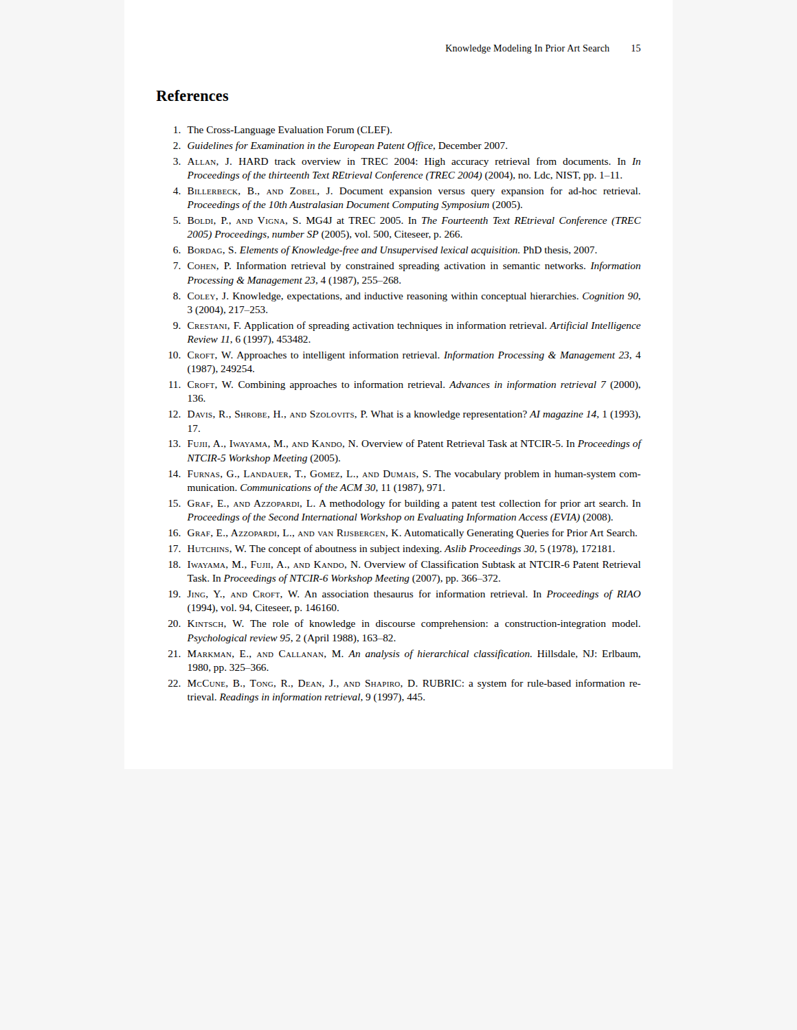Knowledge Modeling In Prior Art Search 15
References
The Cross-Language Evaluation Forum (CLEF).
Guidelines for Examination in the European Patent Office, December 2007.
Allan, J. HARD track overview in TREC 2004: High accuracy retrieval from documents. In In Proceedings of the thirteenth Text REtrieval Conference (TREC 2004) (2004), no. Ldc, NIST, pp. 1–11.
Billerbeck, B., and Zobel, J. Document expansion versus query expansion for ad-hoc retrieval. Proceedings of the 10th Australasian Document Computing Symposium (2005).
Boldi, P., and Vigna, S. MG4J at TREC 2005. In The Fourteenth Text REtrieval Conference (TREC 2005) Proceedings, number SP (2005), vol. 500, Citeseer, p. 266.
Bordag, S. Elements of Knowledge-free and Unsupervised lexical acquisition. PhD thesis, 2007.
Cohen, P. Information retrieval by constrained spreading activation in semantic networks. Information Processing & Management 23, 4 (1987), 255–268.
Coley, J. Knowledge, expectations, and inductive reasoning within conceptual hierarchies. Cognition 90, 3 (2004), 217–253.
Crestani, F. Application of spreading activation techniques in information retrieval. Artificial Intelligence Review 11, 6 (1997), 453482.
Croft, W. Approaches to intelligent information retrieval. Information Processing & Management 23, 4 (1987), 249254.
Croft, W. Combining approaches to information retrieval. Advances in information retrieval 7 (2000), 136.
Davis, R., Shrobe, H., and Szolovits, P. What is a knowledge representation? AI magazine 14, 1 (1993), 17.
Fujii, A., Iwayama, M., and Kando, N. Overview of Patent Retrieval Task at NTCIR-5. In Proceedings of NTCIR-5 Workshop Meeting (2005).
Furnas, G., Landauer, T., Gomez, L., and Dumais, S. The vocabulary problem in human-system communication. Communications of the ACM 30, 11 (1987), 971.
Graf, E., and Azzopardi, L. A methodology for building a patent test collection for prior art search. In Proceedings of the Second International Workshop on Evaluating Information Access (EVIA) (2008).
Graf, E., Azzopardi, L., and van Rijsbergen, K. Automatically Generating Queries for Prior Art Search.
Hutchins, W. The concept of aboutness in subject indexing. Aslib Proceedings 30, 5 (1978), 172181.
Iwayama, M., Fujii, A., and Kando, N. Overview of Classification Subtask at NTCIR-6 Patent Retrieval Task. In Proceedings of NTCIR-6 Workshop Meeting (2007), pp. 366–372.
Jing, Y., and Croft, W. An association thesaurus for information retrieval. In Proceedings of RIAO (1994), vol. 94, Citeseer, p. 146160.
Kintsch, W. The role of knowledge in discourse comprehension: a construction-integration model. Psychological review 95, 2 (April 1988), 163–82.
Markman, E., and Callanan, M. An analysis of hierarchical classification. Hillsdale, NJ: Erlbaum, 1980, pp. 325–366.
McCune, B., Tong, R., Dean, J., and Shapiro, D. RUBRIC: a system for rule-based information retrieval. Readings in information retrieval, 9 (1997), 445.